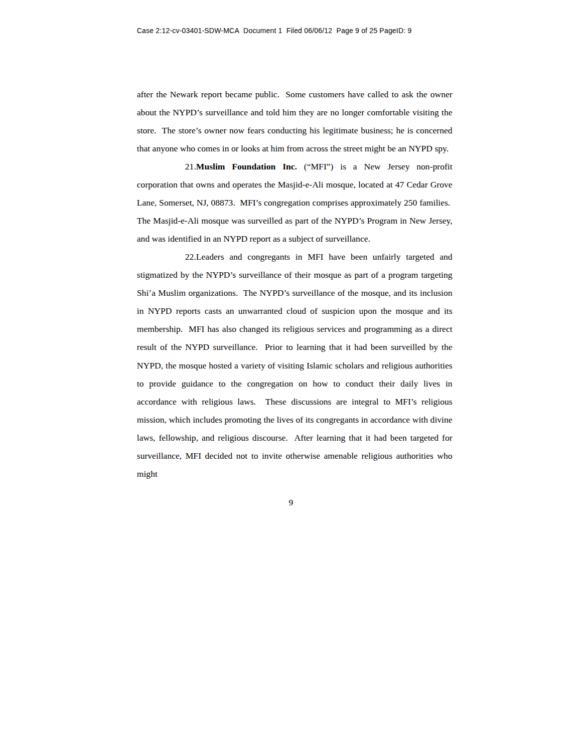Case 2:12-cv-03401-SDW-MCA Document 1 Filed 06/06/12 Page 9 of 25 PageID: 9
after the Newark report became public. Some customers have called to ask the owner about the NYPD’s surveillance and told him they are no longer comfortable visiting the store. The store’s owner now fears conducting his legitimate business; he is concerned that anyone who comes in or looks at him from across the street might be an NYPD spy.
21. Muslim Foundation Inc. (“MFI”) is a New Jersey non-profit corporation that owns and operates the Masjid-e-Ali mosque, located at 47 Cedar Grove Lane, Somerset, NJ, 08873. MFI’s congregation comprises approximately 250 families. The Masjid-e-Ali mosque was surveilled as part of the NYPD’s Program in New Jersey, and was identified in an NYPD report as a subject of surveillance.
22. Leaders and congregants in MFI have been unfairly targeted and stigmatized by the NYPD’s surveillance of their mosque as part of a program targeting Shi’a Muslim organizations. The NYPD’s surveillance of the mosque, and its inclusion in NYPD reports casts an unwarranted cloud of suspicion upon the mosque and its membership. MFI has also changed its religious services and programming as a direct result of the NYPD surveillance. Prior to learning that it had been surveilled by the NYPD, the mosque hosted a variety of visiting Islamic scholars and religious authorities to provide guidance to the congregation on how to conduct their daily lives in accordance with religious laws. These discussions are integral to MFI’s religious mission, which includes promoting the lives of its congregants in accordance with divine laws, fellowship, and religious discourse. After learning that it had been targeted for surveillance, MFI decided not to invite otherwise amenable religious authorities who might
9